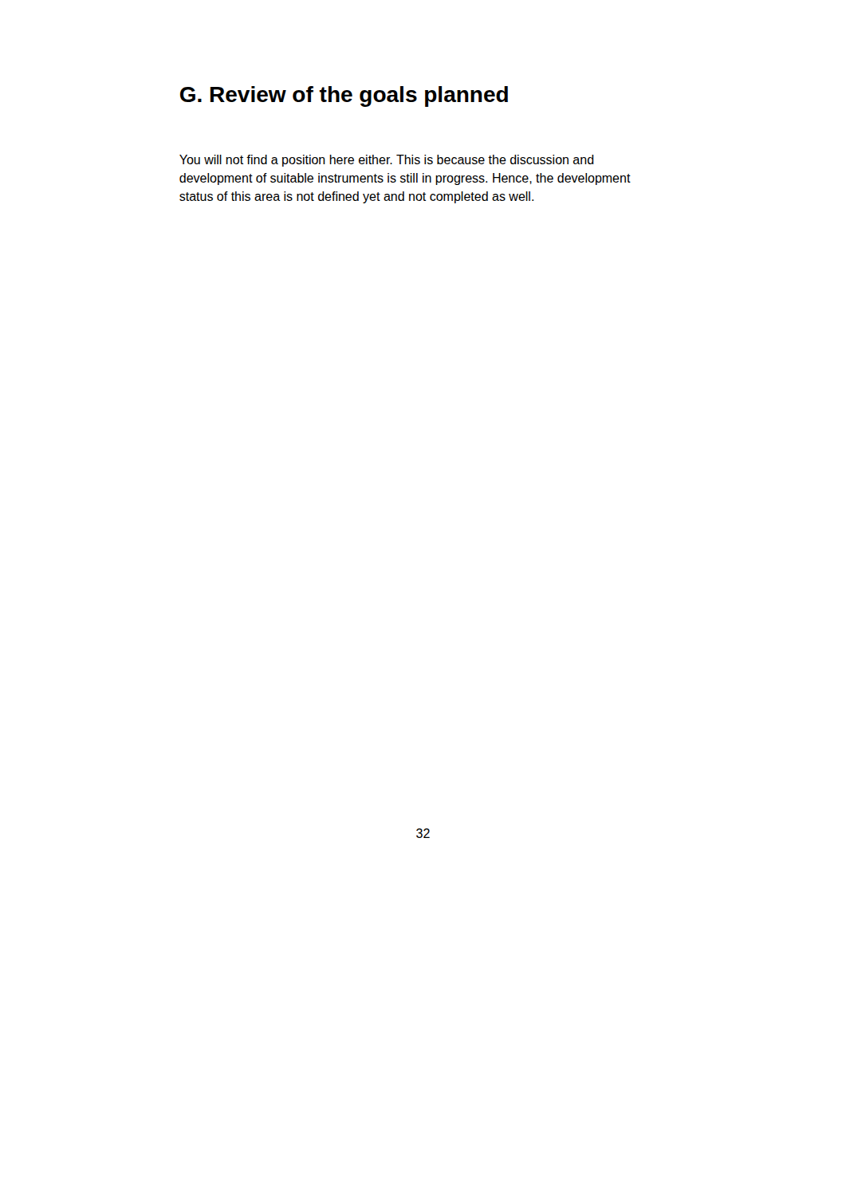G. Review of the goals planned
You will not find a position here either. This is because the discussion and development of suitable instruments is still in progress. Hence, the development status of this area is not defined yet and not completed as well.
32